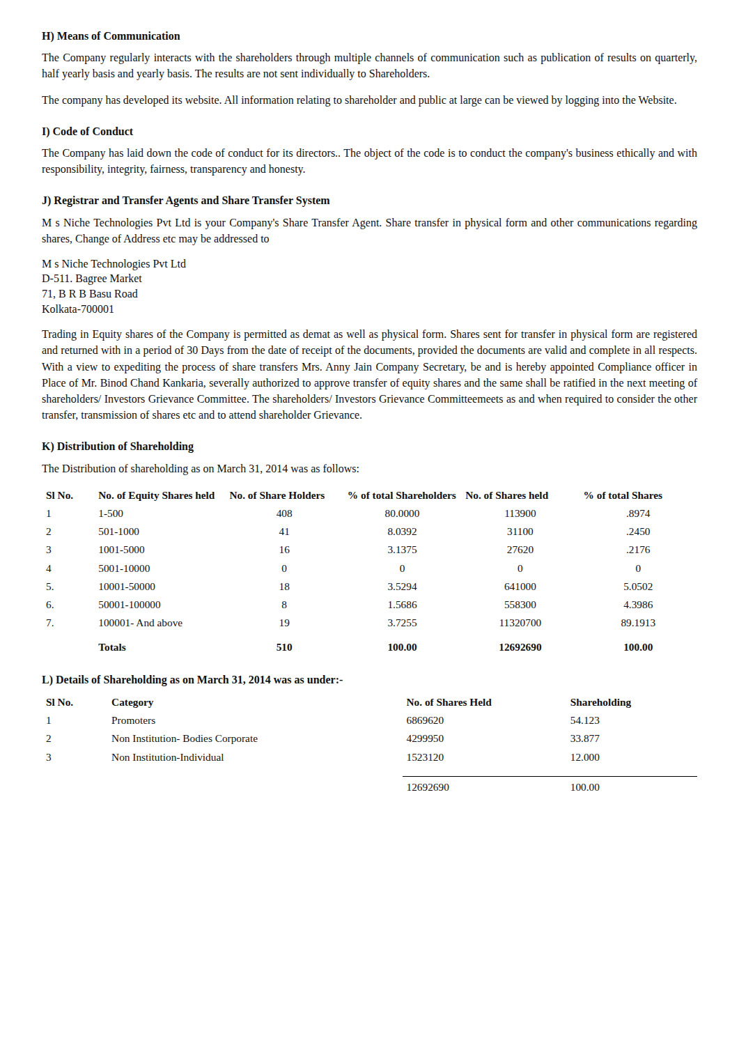H) Means of Communication
The Company regularly interacts with the shareholders through multiple channels of communication such as publication of results on quarterly, half yearly basis and yearly basis. The results are not sent individually to Shareholders.
The company has developed its website. All information relating to shareholder and public at large can be viewed by logging into the Website.
I) Code of Conduct
The Company has laid down the code of conduct for its directors.. The object of the code is to conduct the company's business ethically and with responsibility, integrity, fairness, transparency and honesty.
J) Registrar and Transfer Agents and Share Transfer System
M s Niche Technologies Pvt Ltd is your Company's Share Transfer Agent. Share transfer in physical form and other communications regarding shares, Change of Address etc may be addressed to
M s Niche Technologies Pvt Ltd
D-511. Bagree Market
71, B R B Basu Road
Kolkata-700001
Trading in Equity shares of the Company is permitted as demat as well as physical form. Shares sent for transfer in physical form are registered and returned with in a period of 30 Days from the date of receipt of the documents, provided the documents are valid and complete in all respects. With a view to expediting the process of share transfers Mrs. Anny Jain Company Secretary, be and is hereby appointed Compliance officer in Place of Mr. Binod Chand Kankaria, severally authorized to approve transfer of equity shares and the same shall be ratified in the next meeting of shareholders/ Investors Grievance Committee. The shareholders/ Investors Grievance Committeemeets as and when required to consider the other transfer, transmission of shares etc and to attend shareholder Grievance.
K) Distribution of Shareholding
The Distribution of shareholding as on March 31, 2014 was as follows:
| Sl No. | No. of Equity Shares held | No. of Share Holders | % of total Shareholders | No. of Shares held | % of total Shares |
| --- | --- | --- | --- | --- | --- |
| 1 | 1-500 | 408 | 80.0000 | 113900 | .8974 |
| 2 | 501-1000 | 41 | 8.0392 | 31100 | .2450 |
| 3 | 1001-5000 | 16 | 3.1375 | 27620 | .2176 |
| 4 | 5001-10000 | 0 | 0 | 0 | 0 |
| 5. | 10001-50000 | 18 | 3.5294 | 641000 | 5.0502 |
| 6. | 50001-100000 | 8 | 1.5686 | 558300 | 4.3986 |
| 7. | 100001- And above | 19 | 3.7255 | 11320700 | 89.1913 |
| | Totals | 510 | 100.00 | 12692690 | 100.00 |
L) Details of Shareholding as on March 31, 2014 was as under:-
| Sl No. | Category | No. of Shares Held | Shareholding |
| --- | --- | --- | --- |
| 1 | Promoters | 6869620 | 54.123 |
| 2 | Non Institution- Bodies Corporate | 4299950 | 33.877 |
| 3 | Non Institution-Individual | 1523120 | 12.000 |
| | | 12692690 | 100.00 |